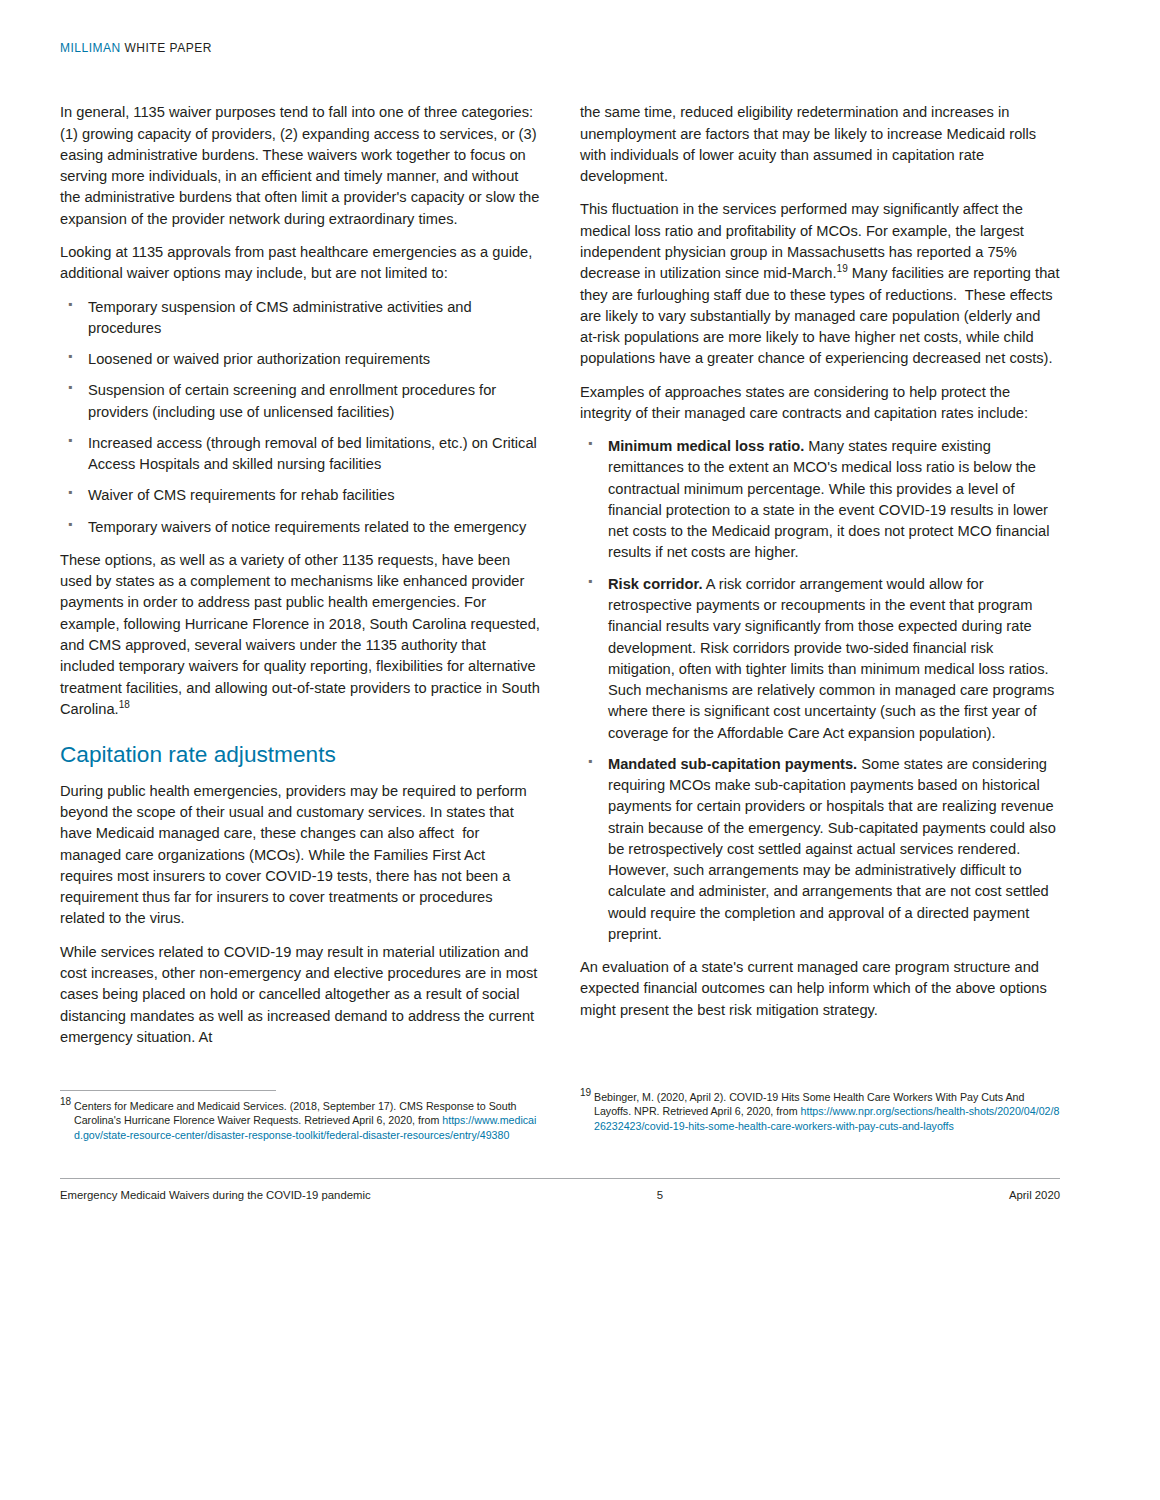MILLIMAN WHITE PAPER
In general, 1135 waiver purposes tend to fall into one of three categories: (1) growing capacity of providers, (2) expanding access to services, or (3) easing administrative burdens. These waivers work together to focus on serving more individuals, in an efficient and timely manner, and without the administrative burdens that often limit a provider's capacity or slow the expansion of the provider network during extraordinary times.
Looking at 1135 approvals from past healthcare emergencies as a guide, additional waiver options may include, but are not limited to:
Temporary suspension of CMS administrative activities and procedures
Loosened or waived prior authorization requirements
Suspension of certain screening and enrollment procedures for providers (including use of unlicensed facilities)
Increased access (through removal of bed limitations, etc.) on Critical Access Hospitals and skilled nursing facilities
Waiver of CMS requirements for rehab facilities
Temporary waivers of notice requirements related to the emergency
These options, as well as a variety of other 1135 requests, have been used by states as a complement to mechanisms like enhanced provider payments in order to address past public health emergencies. For example, following Hurricane Florence in 2018, South Carolina requested, and CMS approved, several waivers under the 1135 authority that included temporary waivers for quality reporting, flexibilities for alternative treatment facilities, and allowing out-of-state providers to practice in South Carolina.18
Capitation rate adjustments
During public health emergencies, providers may be required to perform beyond the scope of their usual and customary services. In states that have Medicaid managed care, these changes can also affect for managed care organizations (MCOs). While the Families First Act requires most insurers to cover COVID-19 tests, there has not been a requirement thus far for insurers to cover treatments or procedures related to the virus.
While services related to COVID-19 may result in material utilization and cost increases, other non-emergency and elective procedures are in most cases being placed on hold or cancelled altogether as a result of social distancing mandates as well as increased demand to address the current emergency situation. At
the same time, reduced eligibility redetermination and increases in unemployment are factors that may be likely to increase Medicaid rolls with individuals of lower acuity than assumed in capitation rate development.
This fluctuation in the services performed may significantly affect the medical loss ratio and profitability of MCOs. For example, the largest independent physician group in Massachusetts has reported a 75% decrease in utilization since mid-March.19 Many facilities are reporting that they are furloughing staff due to these types of reductions. These effects are likely to vary substantially by managed care population (elderly and at-risk populations are more likely to have higher net costs, while child populations have a greater chance of experiencing decreased net costs).
Examples of approaches states are considering to help protect the integrity of their managed care contracts and capitation rates include:
Minimum medical loss ratio. Many states require existing remittances to the extent an MCO's medical loss ratio is below the contractual minimum percentage. While this provides a level of financial protection to a state in the event COVID-19 results in lower net costs to the Medicaid program, it does not protect MCO financial results if net costs are higher.
Risk corridor. A risk corridor arrangement would allow for retrospective payments or recoupments in the event that program financial results vary significantly from those expected during rate development. Risk corridors provide two-sided financial risk mitigation, often with tighter limits than minimum medical loss ratios. Such mechanisms are relatively common in managed care programs where there is significant cost uncertainty (such as the first year of coverage for the Affordable Care Act expansion population).
Mandated sub-capitation payments. Some states are considering requiring MCOs make sub-capitation payments based on historical payments for certain providers or hospitals that are realizing revenue strain because of the emergency. Sub-capitated payments could also be retrospectively cost settled against actual services rendered. However, such arrangements may be administratively difficult to calculate and administer, and arrangements that are not cost settled would require the completion and approval of a directed payment preprint.
An evaluation of a state's current managed care program structure and expected financial outcomes can help inform which of the above options might present the best risk mitigation strategy.
18 Centers for Medicare and Medicaid Services. (2018, September 17). CMS Response to South Carolina's Hurricane Florence Waiver Requests. Retrieved April 6, 2020, from https://www.medicaid.gov/state-resource-center/disaster-response-toolkit/federal-disaster-resources/entry/49380
19 Bebinger, M. (2020, April 2). COVID-19 Hits Some Health Care Workers With Pay Cuts And Layoffs. NPR. Retrieved April 6, 2020, from https://www.npr.org/sections/health-shots/2020/04/02/826232423/covid-19-hits-some-health-care-workers-with-pay-cuts-and-layoffs
Emergency Medicaid Waivers during the COVID-19 pandemic
5
April 2020